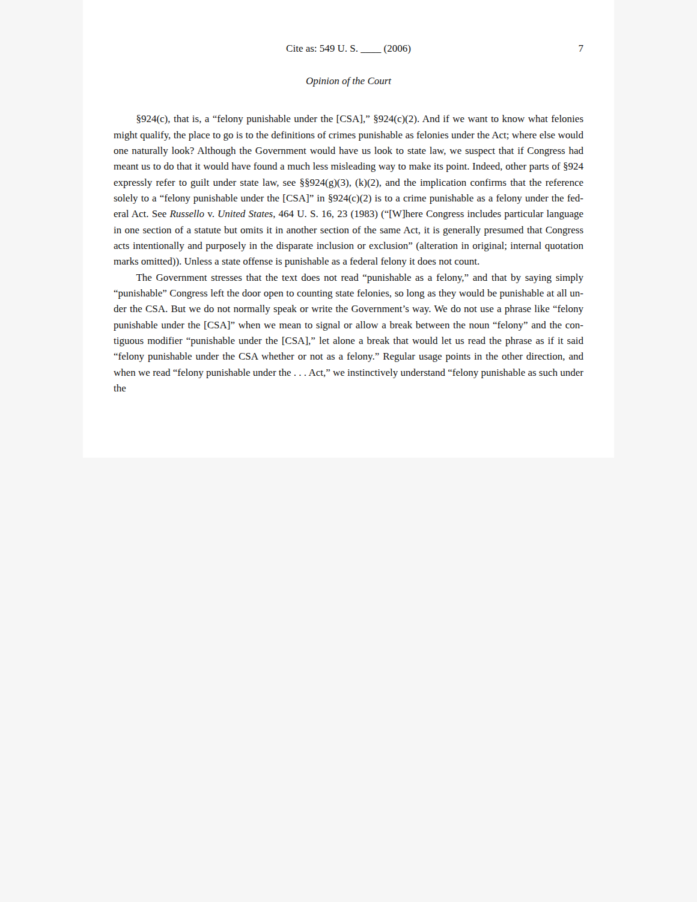Cite as: 549 U. S. ____ (2006) 7
Opinion of the Court
§924(c), that is, a “felony punishable under the [CSA],” §924(c)(2). And if we want to know what felonies might qualify, the place to go is to the definitions of crimes punishable as felonies under the Act; where else would one naturally look? Although the Government would have us look to state law, we suspect that if Congress had meant us to do that it would have found a much less misleading way to make its point. Indeed, other parts of §924 expressly refer to guilt under state law, see §§924(g)(3), (k)(2), and the implication confirms that the reference solely to a “felony punishable under the [CSA]” in §924(c)(2) is to a crime punishable as a felony under the federal Act. See Russello v. United States, 464 U. S. 16, 23 (1983) (“[W]here Congress includes particular language in one section of a statute but omits it in another section of the same Act, it is generally presumed that Congress acts intentionally and purposely in the disparate inclusion or exclusion” (alteration in original; internal quotation marks omitted)). Unless a state offense is punishable as a federal felony it does not count.
The Government stresses that the text does not read “punishable as a felony,” and that by saying simply “punishable” Congress left the door open to counting state felonies, so long as they would be punishable at all under the CSA. But we do not normally speak or write the Government’s way. We do not use a phrase like “felony punishable under the [CSA]” when we mean to signal or allow a break between the noun “felony” and the contiguous modifier “punishable under the [CSA],” let alone a break that would let us read the phrase as if it said “felony punishable under the CSA whether or not as a felony.” Regular usage points in the other direction, and when we read “felony punishable under the . . . Act,” we instinctively understand “felony punishable as such under the